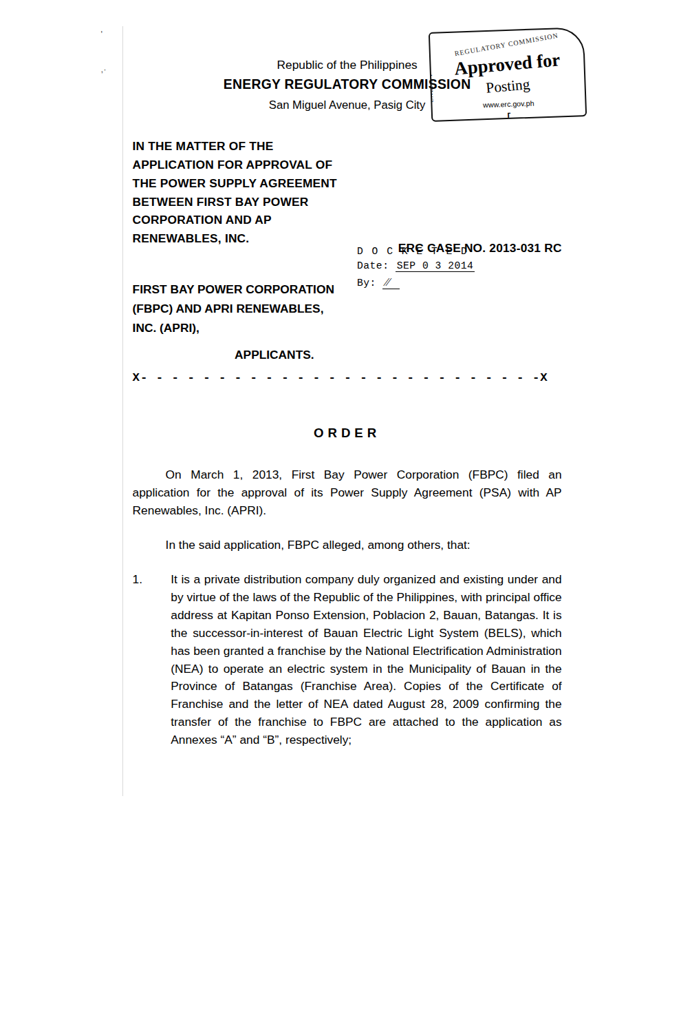'
,·
REGULATORY COMMISSION
Approved for
Posting
www.erc.gov.ph
⌈
ENERGY
Republic of the Philippines
ENERGY REGULATORY COMMISSION
San Miguel Avenue, Pasig City
IN THE MATTER OF THE APPLICATION FOR APPROVAL OF THE POWER SUPPLY AGREEMENT BETWEEN FIRST BAY POWER CORPORATION AND AP RENEWABLES, INC.
ERC CASE NO. 2013-031 RC
FIRST BAY POWER CORPORATION (FBPC) AND APRI RENEWABLES, INC. (APRI),
Applicants.
x- - - - - - - - - - - - - - - - - - - - - - - - - -x
D O C K E T E D
Date: SEP 0 3 2014
By: ⁄⁄
ORDER
On March 1, 2013, First Bay Power Corporation (FBPC) filed an application for the approval of its Power Supply Agreement (PSA) with AP Renewables, Inc. (APRI).
In the said application, FBPC alleged, among others, that:
1. It is a private distribution company duly organized and existing under and by virtue of the laws of the Republic of the Philippines, with principal office address at Kapitan Ponso Extension, Poblacion 2, Bauan, Batangas. It is the successor-in-interest of Bauan Electric Light System (BELS), which has been granted a franchise by the National Electrification Administration (NEA) to operate an electric system in the Municipality of Bauan in the Province of Batangas (Franchise Area). Copies of the Certificate of Franchise and the letter of NEA dated August 28, 2009 confirming the transfer of the franchise to FBPC are attached to the application as Annexes “A” and “B”, respectively;